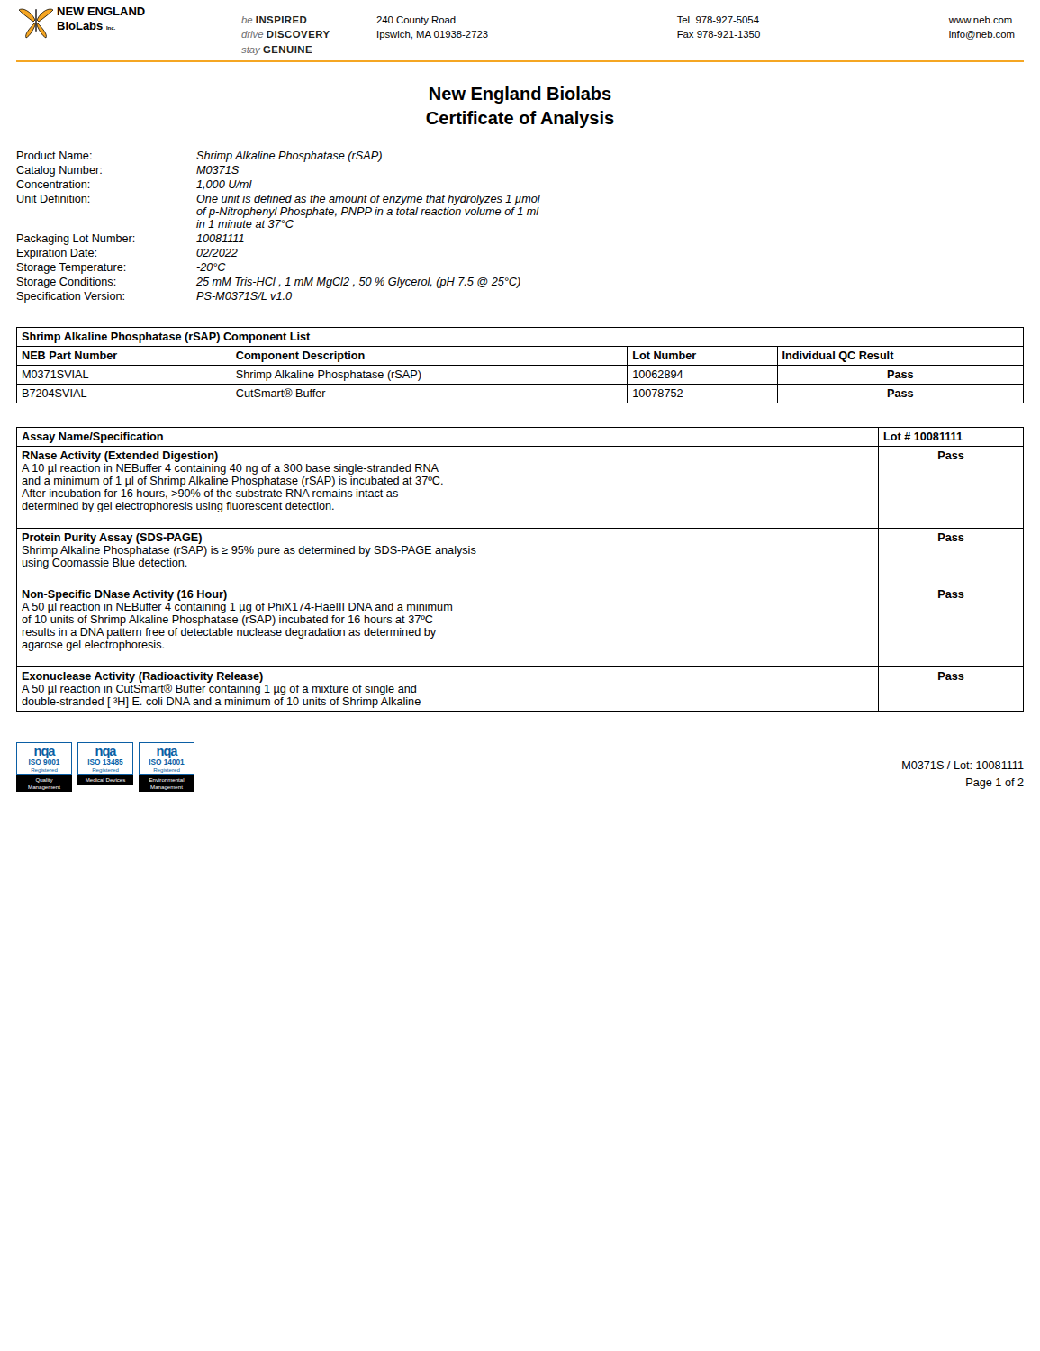be INSPIRED
drive DISCOVERY
stay GENUINE
240 County Road
Ipswich, MA 01938-2723
Tel 978-927-5054
Fax 978-921-1350
www.neb.com
info@neb.com
New England Biolabs Certificate of Analysis
| Product Name: | Shrimp Alkaline Phosphatase (rSAP) |
| Catalog Number: | M0371S |
| Concentration: | 1,000 U/ml |
| Unit Definition: | One unit is defined as the amount of enzyme that hydrolyzes 1 µmol of p-Nitrophenyl Phosphate, PNPP in a total reaction volume of 1 ml in 1 minute at 37°C |
| Packaging Lot Number: | 10081111 |
| Expiration Date: | 02/2022 |
| Storage Temperature: | -20°C |
| Storage Conditions: | 25 mM Tris-HCl , 1 mM MgCl2 , 50 % Glycerol, (pH 7.5 @ 25°C) |
| Specification Version: | PS-M0371S/L v1.0 |
| Shrimp Alkaline Phosphatase (rSAP) Component List |
| --- |
| NEB Part Number | Component Description | Lot Number | Individual QC Result |
| M0371SVIAL | Shrimp Alkaline Phosphatase (rSAP) | 10062894 | Pass |
| B7204SVIAL | CutSmart® Buffer | 10078752 | Pass |
| Assay Name/Specification | Lot # 10081111 |
| --- | --- |
| RNase Activity (Extended Digestion) A 10 µl reaction in NEBuffer 4 containing 40 ng of a 300 base single-stranded RNA and a minimum of 1 µl of Shrimp Alkaline Phosphatase (rSAP) is incubated at 37ºC. After incubation for 16 hours, >90% of the substrate RNA remains intact as determined by gel electrophoresis using fluorescent detection. | Pass |
| Protein Purity Assay (SDS-PAGE) Shrimp Alkaline Phosphatase (rSAP) is ≥ 95% pure as determined by SDS-PAGE analysis using Coomassie Blue detection. | Pass |
| Non-Specific DNase Activity (16 Hour) A 50 µl reaction in NEBuffer 4 containing 1 µg of PhiX174-HaeIII DNA and a minimum of 10 units of Shrimp Alkaline Phosphatase (rSAP) incubated for 16 hours at 37ºC results in a DNA pattern free of detectable nuclease degradation as determined by agarose gel electrophoresis. | Pass |
| Exonuclease Activity (Radioactivity Release) A 50 µl reaction in CutSmart® Buffer containing 1 µg of a mixture of single and double-stranded [ ³H] E. coli DNA and a minimum of 10 units of Shrimp Alkaline | Pass |
nqa
ISO 9001
Registered
Quality
Management
nqa
ISO 13485
Registered
Medical Devices
nqa
ISO 14001
Registered
Environmental
Management
M0371S / Lot: 10081111
Page 1 of 2